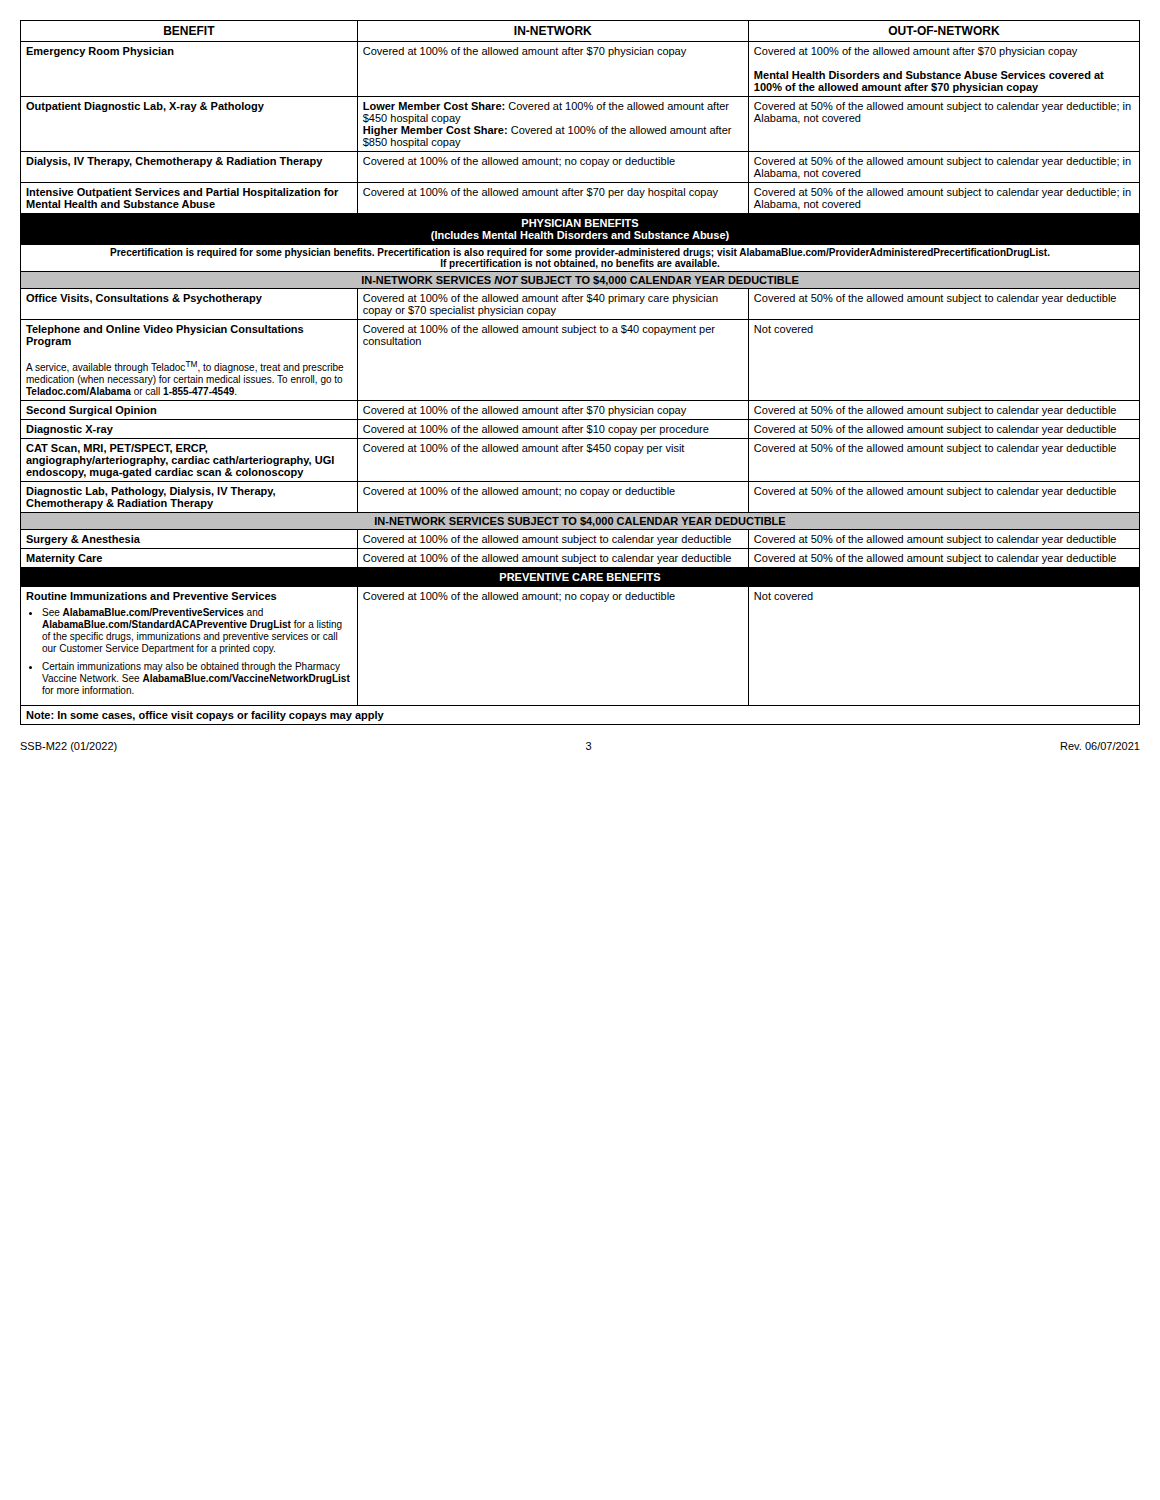| BENEFIT | IN-NETWORK | OUT-OF-NETWORK |
| --- | --- | --- |
| Emergency Room Physician | Covered at 100% of the allowed amount after $70 physician copay | Covered at 100% of the allowed amount after $70 physician copay Mental Health Disorders and Substance Abuse Services covered at 100% of the allowed amount after $70 physician copay |
| Outpatient Diagnostic Lab, X-ray & Pathology | Lower Member Cost Share: Covered at 100% of the allowed amount after $450 hospital copay Higher Member Cost Share: Covered at 100% of the allowed amount after $850 hospital copay | Covered at 50% of the allowed amount subject to calendar year deductible; in Alabama, not covered |
| Dialysis, IV Therapy, Chemotherapy & Radiation Therapy | Covered at 100% of the allowed amount; no copay or deductible | Covered at 50% of the allowed amount subject to calendar year deductible; in Alabama, not covered |
| Intensive Outpatient Services and Partial Hospitalization for Mental Health and Substance Abuse | Covered at 100% of the allowed amount after $70 per day hospital copay | Covered at 50% of the allowed amount subject to calendar year deductible; in Alabama, not covered |
| PHYSICIAN BENEFITS (Includes Mental Health Disorders and Substance Abuse) |
| Precertification is required for some physician benefits. Precertification is also required for some provider-administered drugs; visit AlabamaBlue.com/ProviderAdministeredPrecertificationDrugList. If precertification is not obtained, no benefits are available. |
| IN-NETWORK SERVICES NOT SUBJECT TO $4,000 CALENDAR YEAR DEDUCTIBLE |
| Office Visits, Consultations & Psychotherapy | Covered at 100% of the allowed amount after $40 primary care physician copay or $70 specialist physician copay | Covered at 50% of the allowed amount subject to calendar year deductible |
| Telephone and Online Video Physician Consultations Program A service, available through Teladoc TM , to diagnose, treat and prescribe medication (when necessary) for certain medical issues. To enroll, go to Teladoc.com/Alabama or call 1-855-477-4549 . | Covered at 100% of the allowed amount subject to a $40 copayment per consultation | Not covered |
| Second Surgical Opinion | Covered at 100% of the allowed amount after $70 physician copay | Covered at 50% of the allowed amount subject to calendar year deductible |
| Diagnostic X-ray | Covered at 100% of the allowed amount after $10 copay per procedure | Covered at 50% of the allowed amount subject to calendar year deductible |
| CAT Scan, MRI, PET/SPECT, ERCP, angiography/arteriography, cardiac cath/arteriography, UGI endoscopy, muga-gated cardiac scan & colonoscopy | Covered at 100% of the allowed amount after $450 copay per visit | Covered at 50% of the allowed amount subject to calendar year deductible |
| Diagnostic Lab, Pathology, Dialysis, IV Therapy, Chemotherapy & Radiation Therapy | Covered at 100% of the allowed amount; no copay or deductible | Covered at 50% of the allowed amount subject to calendar year deductible |
| IN-NETWORK SERVICES SUBJECT TO $4,000 CALENDAR YEAR DEDUCTIBLE |
| Surgery & Anesthesia | Covered at 100% of the allowed amount subject to calendar year deductible | Covered at 50% of the allowed amount subject to calendar year deductible |
| Maternity Care | Covered at 100% of the allowed amount subject to calendar year deductible | Covered at 50% of the allowed amount subject to calendar year deductible |
| PREVENTIVE CARE BENEFITS |
| Routine Immunizations and Preventive Services See AlabamaBlue.com/PreventiveServices and AlabamaBlue.com/StandardACAPreventive DrugList for a listing of the specific drugs, immunizations and preventive services or call our Customer Service Department for a printed copy. Certain immunizations may also be obtained through the Pharmacy Vaccine Network. See AlabamaBlue.com/VaccineNetworkDrugList for more information. | Covered at 100% of the allowed amount; no copay or deductible | Not covered |
| Note: In some cases, office visit copays or facility copays may apply |
SSB-M22 (01/2022) 3 Rev. 06/07/2021